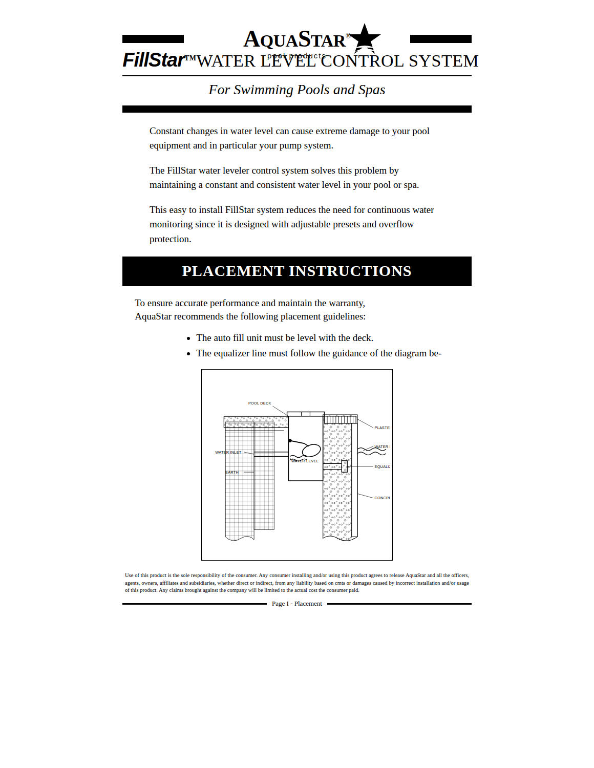AQUASTAR®
pool products
FillStar TMWATER LEVEL CONTROL SYSTEM
For Swimming Pools and Spas
Constant changes in water level can cause extreme damage to your pool equipment and in particular your pump system.
The FillStar water leveler control system solves this problem by maintaining a constant and consistent water level in your pool or spa.
This easy to install FillStar system reduces the need for continuous water monitoring since it is designed with adjustable presets and overflow protection.
PLACEMENT INSTRUCTIONS
To ensure accurate performance and maintain the warranty,
AquaStar recommends the following placement guidelines:
The auto fill unit must be level with the deck.
The equalizer line must follow the guidance of the diagram be-
POOL DECK PLASTER WATER LEVEL EQUALIZER FITTING CONCRETE WATER INLET EARTH WATER LEVEL
Use of this product is the sole responsibility of the consumer. Any consumer installing and/or using this product agrees to release AquaStar and all the officers, agents, owners, affiliates and subsidiaries, whether direct or indirect, from any liability based on cmts or damages caused by incorrect installation and/or usage of this product. Any claims brought against the company will be limited to the actual cost the consumer paid.
Page I - Placement